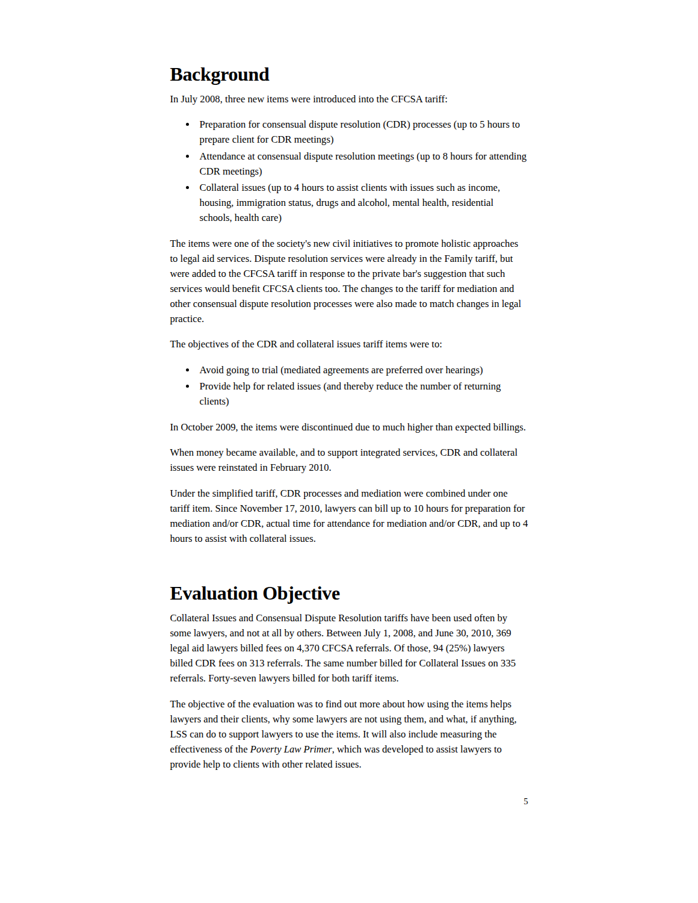Background
In July 2008, three new items were introduced into the CFCSA tariff:
Preparation for consensual dispute resolution (CDR) processes (up to 5 hours to prepare client for CDR meetings)
Attendance at consensual dispute resolution meetings (up to 8 hours for attending CDR meetings)
Collateral issues (up to 4 hours to assist clients with issues such as income, housing, immigration status, drugs and alcohol, mental health, residential schools, health care)
The items were one of the society's new civil initiatives to promote holistic approaches to legal aid services. Dispute resolution services were already in the Family tariff, but were added to the CFCSA tariff in response to the private bar's suggestion that such services would benefit CFCSA clients too. The changes to the tariff for mediation and other consensual dispute resolution processes were also made to match changes in legal practice.
The objectives of the CDR and collateral issues tariff items were to:
Avoid going to trial (mediated agreements are preferred over hearings)
Provide help for related issues (and thereby reduce the number of returning clients)
In October 2009, the items were discontinued due to much higher than expected billings.
When money became available, and to support integrated services, CDR and collateral issues were reinstated in February 2010.
Under the simplified tariff, CDR processes and mediation were combined under one tariff item. Since November 17, 2010, lawyers can bill up to 10 hours for preparation for mediation and/or CDR, actual time for attendance for mediation and/or CDR, and up to 4 hours to assist with collateral issues.
Evaluation Objective
Collateral Issues and Consensual Dispute Resolution tariffs have been used often by some lawyers, and not at all by others. Between July 1, 2008, and June 30, 2010, 369 legal aid lawyers billed fees on 4,370 CFCSA referrals. Of those, 94 (25%) lawyers billed CDR fees on 313 referrals. The same number billed for Collateral Issues on 335 referrals. Forty-seven lawyers billed for both tariff items.
The objective of the evaluation was to find out more about how using the items helps lawyers and their clients, why some lawyers are not using them, and what, if anything, LSS can do to support lawyers to use the items. It will also include measuring the effectiveness of the Poverty Law Primer, which was developed to assist lawyers to provide help to clients with other related issues.
5